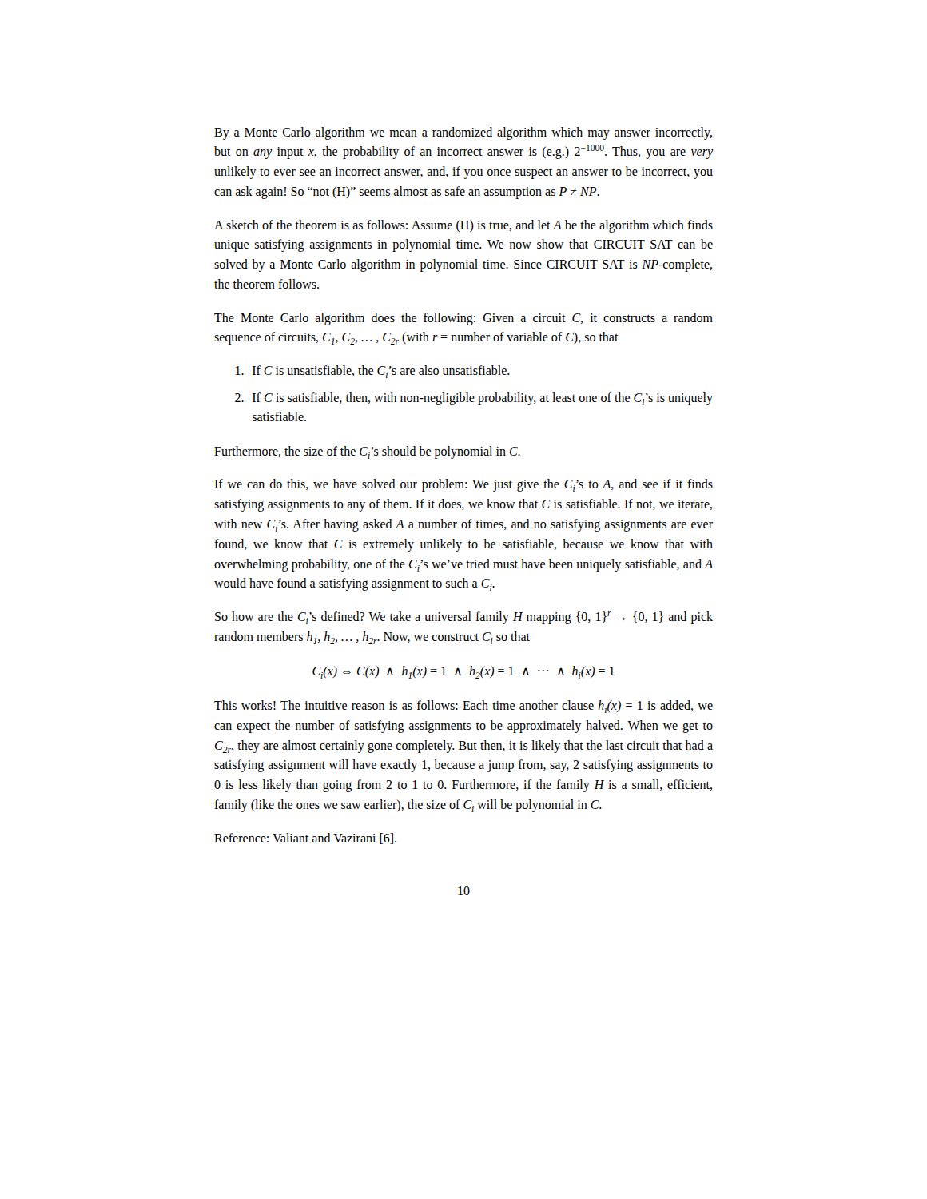By a Monte Carlo algorithm we mean a randomized algorithm which may answer incorrectly, but on any input x, the probability of an incorrect answer is (e.g.) 2−1000. Thus, you are very unlikely to ever see an incorrect answer, and, if you once suspect an answer to be incorrect, you can ask again! So “not (H)” seems almost as safe an assumption as P ≠ NP.
A sketch of the theorem is as follows: Assume (H) is true, and let A be the algorithm which finds unique satisfying assignments in polynomial time. We now show that CIRCUIT SAT can be solved by a Monte Carlo algorithm in polynomial time. Since CIRCUIT SAT is NP-complete, the theorem follows.
The Monte Carlo algorithm does the following: Given a circuit C, it constructs a random sequence of circuits, C1, C2, … , C2r (with r = number of variable of C), so that
If C is unsatisfiable, the Ci’s are also unsatisfiable.
If C is satisfiable, then, with non-negligible probability, at least one of the Ci’s is uniquely satisfiable.
Furthermore, the size of the Ci’s should be polynomial in C.
If we can do this, we have solved our problem: We just give the Ci’s to A, and see if it finds satisfying assignments to any of them. If it does, we know that C is satisfiable. If not, we iterate, with new Ci’s. After having asked A a number of times, and no satisfying assignments are ever found, we know that C is extremely unlikely to be satisfiable, because we know that with overwhelming probability, one of the Ci’s we’ve tried must have been uniquely satisfiable, and A would have found a satisfying assignment to such a Ci.
So how are the Ci’s defined? We take a universal family H mapping {0, 1}r → {0, 1} and pick random members h1, h2, … , h2r. Now, we construct Ci so that
Ci(x) ⇔ C(x) ∧ h1(x) = 1 ∧ h2(x) = 1 ∧ ··· ∧ hi(x) = 1
This works! The intuitive reason is as follows: Each time another clause hi(x) = 1 is added, we can expect the number of satisfying assignments to be approximately halved. When we get to C2r, they are almost certainly gone completely. But then, it is likely that the last circuit that had a satisfying assignment will have exactly 1, because a jump from, say, 2 satisfying assignments to 0 is less likely than going from 2 to 1 to 0. Furthermore, if the family H is a small, efficient, family (like the ones we saw earlier), the size of Ci will be polynomial in C.
Reference: Valiant and Vazirani [6].
10